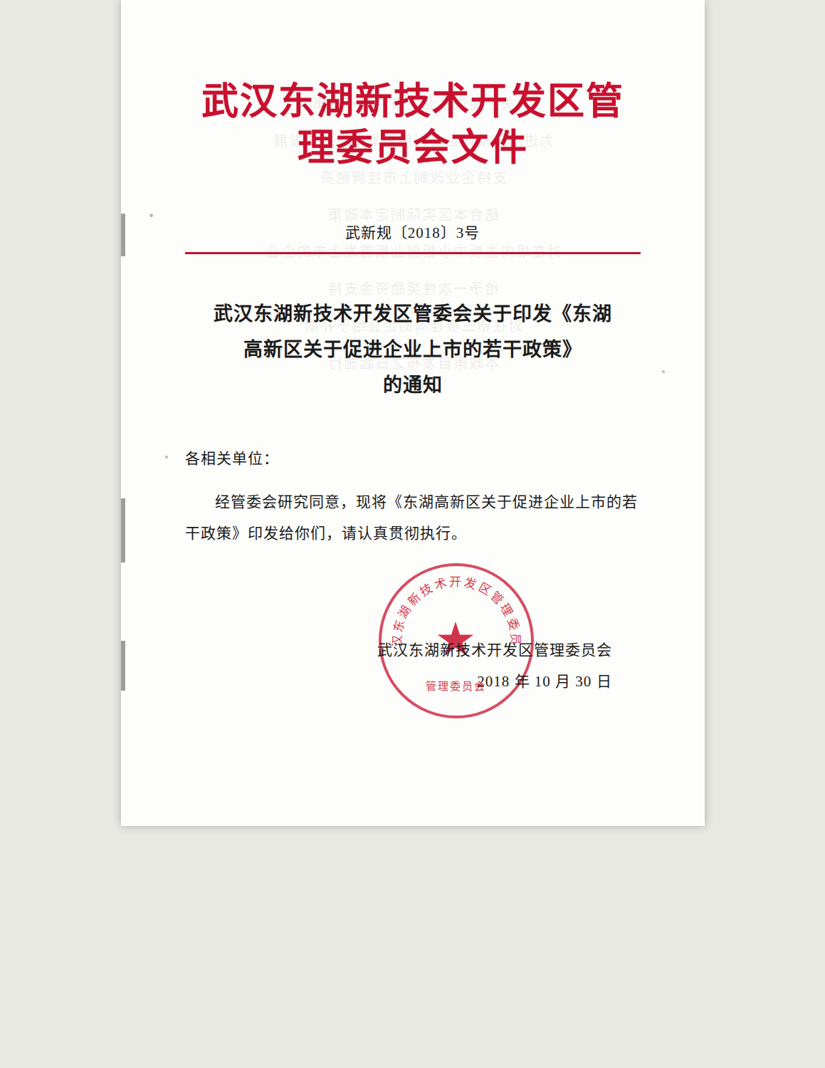关于促进企业上市的若干政策
为进一步推动企业利用资本市场加快发展
支持企业改制上市挂牌融资
结合本区实际制定本政策
对在境内主板中小板创业板首发上市的企业
给予一次性奖励资金支持
对在新三板挂牌的企业给予补助
本政策自发布之日起施行
武汉东湖新技术开发区管理委员会文件
武新规〔2018〕3号
武汉东湖新技术开发区管委会关于印发《东湖
高新区关于促进企业上市的若干政策》
的通知
各相关单位：
经管委会研究同意，现将《东湖高新区关于促进企业上市的若干政策》印发给你们，请认真贯彻执行。
武汉东湖新技术开发区管理委员会
★
管理委员会
武汉东湖新技术开发区管理委员会
2018 年 10 月 30 日